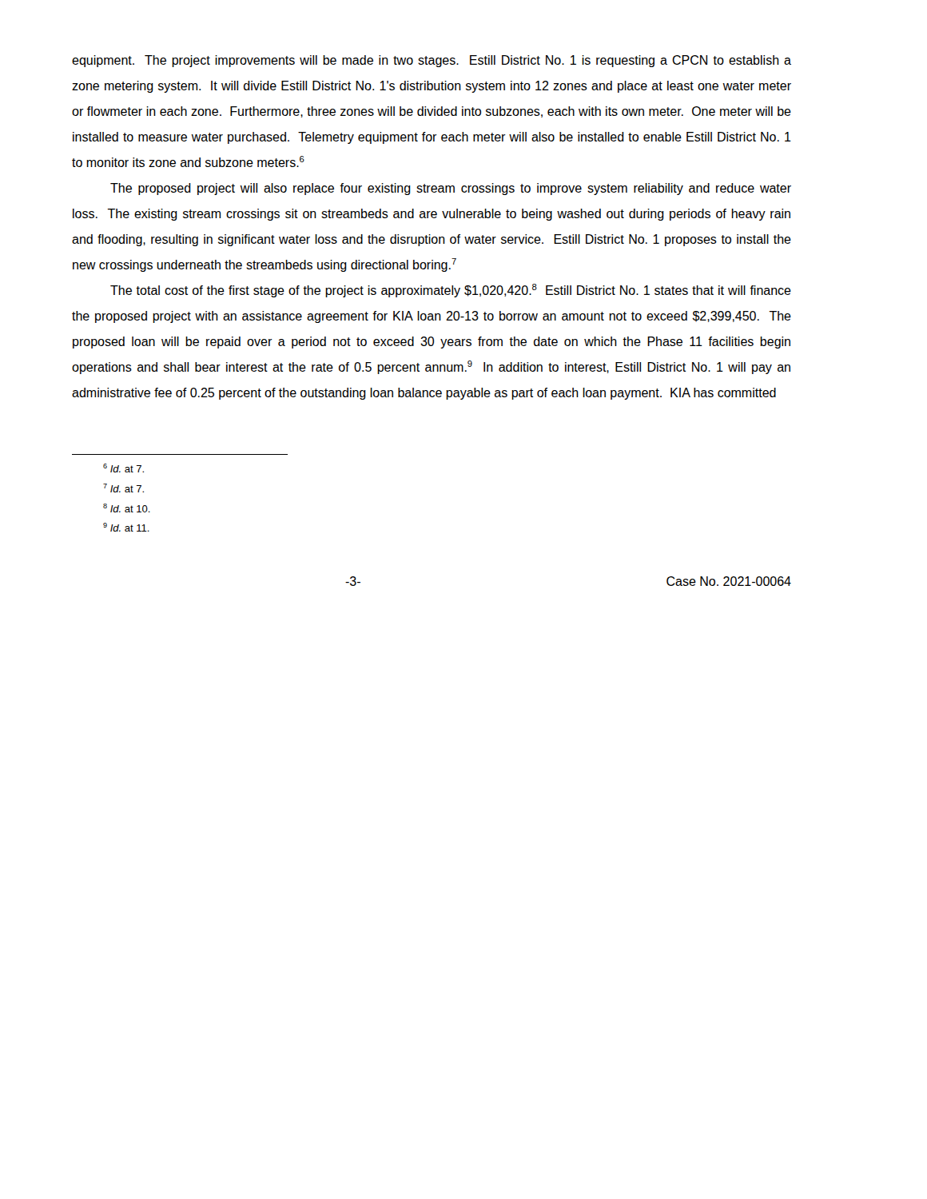equipment. The project improvements will be made in two stages. Estill District No. 1 is requesting a CPCN to establish a zone metering system. It will divide Estill District No. 1's distribution system into 12 zones and place at least one water meter or flowmeter in each zone. Furthermore, three zones will be divided into subzones, each with its own meter. One meter will be installed to measure water purchased. Telemetry equipment for each meter will also be installed to enable Estill District No. 1 to monitor its zone and subzone meters.6
The proposed project will also replace four existing stream crossings to improve system reliability and reduce water loss. The existing stream crossings sit on streambeds and are vulnerable to being washed out during periods of heavy rain and flooding, resulting in significant water loss and the disruption of water service. Estill District No. 1 proposes to install the new crossings underneath the streambeds using directional boring.7
The total cost of the first stage of the project is approximately $1,020,420.8 Estill District No. 1 states that it will finance the proposed project with an assistance agreement for KIA loan 20-13 to borrow an amount not to exceed $2,399,450. The proposed loan will be repaid over a period not to exceed 30 years from the date on which the Phase 11 facilities begin operations and shall bear interest at the rate of 0.5 percent annum.9 In addition to interest, Estill District No. 1 will pay an administrative fee of 0.25 percent of the outstanding loan balance payable as part of each loan payment. KIA has committed
6 Id. at 7.
7 Id. at 7.
8 Id. at 10.
9 Id. at 11.
-3- Case No. 2021-00064